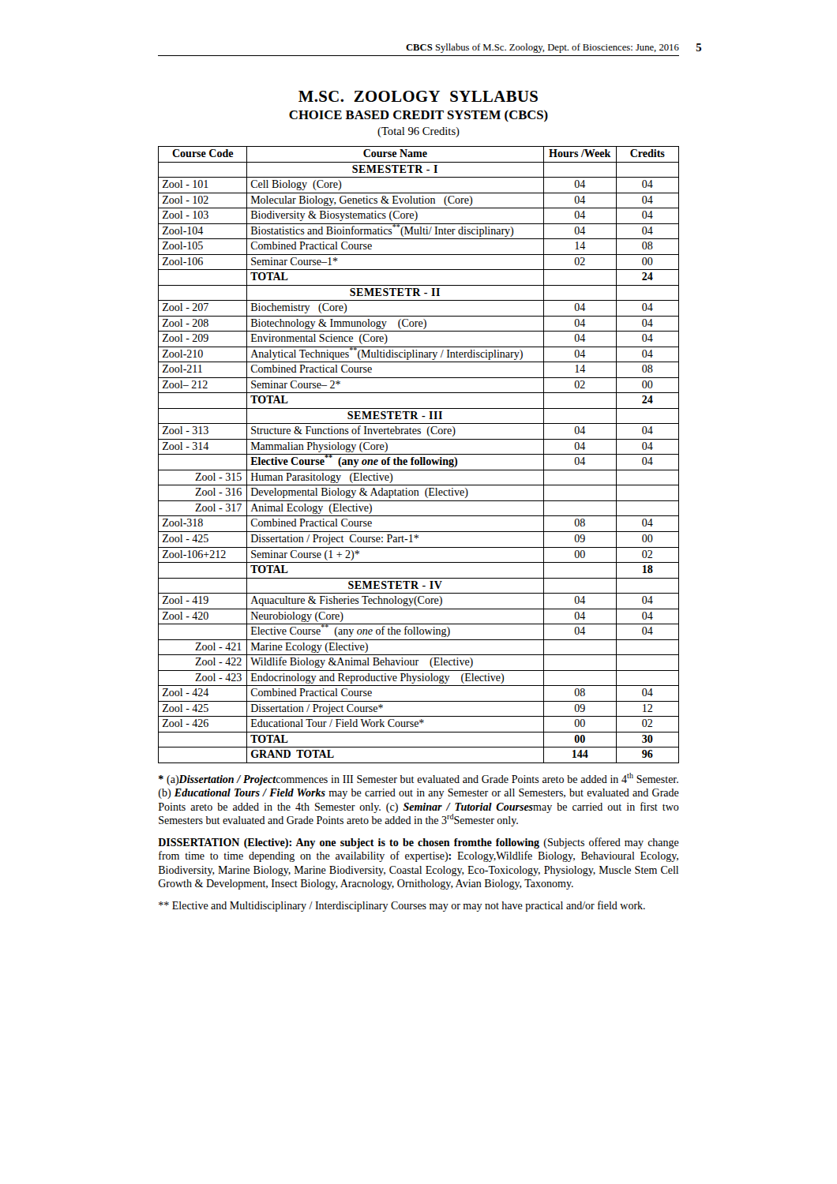CBCS Syllabus of M.Sc. Zoology, Dept. of Biosciences: June, 2016 5
M.SC. ZOOLOGY SYLLABUS
CHOICE BASED CREDIT SYSTEM (CBCS)
(Total 96 Credits)
| Course Code | Course Name | Hours /Week | Credits |
| --- | --- | --- | --- |
| | SEMESTETR - I | | |
| Zool - 101 | Cell Biology (Core) | 04 | 04 |
| Zool - 102 | Molecular Biology, Genetics & Evolution (Core) | 04 | 04 |
| Zool - 103 | Biodiversity & Biosystematics (Core) | 04 | 04 |
| Zool-104 | Biostatistics and Bioinformatics ** (Multi/ Inter disciplinary) | 04 | 04 |
| Zool-105 | Combined Practical Course | 14 | 08 |
| Zool-106 | Seminar Course–1* | 02 | 00 |
| | TOTAL | | 24 |
| | SEMESTETR - II | | |
| Zool - 207 | Biochemistry (Core) | 04 | 04 |
| Zool - 208 | Biotechnology & Immunology (Core) | 04 | 04 |
| Zool - 209 | Environmental Science (Core) | 04 | 04 |
| Zool-210 | Analytical Techniques ** (Multidisciplinary / Interdisciplinary) | 04 | 04 |
| Zool-211 | Combined Practical Course | 14 | 08 |
| Zool– 212 | Seminar Course– 2* | 02 | 00 |
| | TOTAL | | 24 |
| | SEMESTETR - III | | |
| Zool - 313 | Structure & Functions of Invertebrates (Core) | 04 | 04 |
| Zool - 314 | Mammalian Physiology (Core) | 04 | 04 |
| | Elective Course ** (any one of the following) | 04 | 04 |
| Zool - 315 | Human Parasitology (Elective) | | |
| Zool - 316 | Developmental Biology & Adaptation (Elective) | | |
| Zool - 317 | Animal Ecology (Elective) | | |
| Zool-318 | Combined Practical Course | 08 | 04 |
| Zool - 425 | Dissertation / Project Course: Part-1* | 09 | 00 |
| Zool-106+212 | Seminar Course (1 + 2)* | 00 | 02 |
| | TOTAL | | 18 |
| | SEMESTETR - IV | | |
| Zool - 419 | Aquaculture & Fisheries Technology(Core) | 04 | 04 |
| Zool - 420 | Neurobiology (Core) | 04 | 04 |
| | Elective Course ** (any one of the following) | 04 | 04 |
| Zool - 421 | Marine Ecology (Elective) | | |
| Zool - 422 | Wildlife Biology &Animal Behaviour (Elective) | | |
| Zool - 423 | Endocrinology and Reproductive Physiology (Elective) | | |
| Zool - 424 | Combined Practical Course | 08 | 04 |
| Zool - 425 | Dissertation / Project Course* | 09 | 12 |
| Zool - 426 | Educational Tour / Field Work Course* | 00 | 02 |
| | TOTAL | 00 | 30 |
| | GRAND TOTAL | 144 | 96 |
* (a)Dissertation / Projectcommences in III Semester but evaluated and Grade Points areto be added in 4th Semester. (b) Educational Tours / Field Works may be carried out in any Semester or all Semesters, but evaluated and Grade Points areto be added in the 4th Semester only. (c) Seminar / Tutorial Coursesmay be carried out in first two Semesters but evaluated and Grade Points areto be added in the 3rdSemester only.
DISSERTATION (Elective): Any one subject is to be chosen fromthe following (Subjects offered may change from time to time depending on the availability of expertise): Ecology,Wildlife Biology, Behavioural Ecology, Biodiversity, Marine Biology, Marine Biodiversity, Coastal Ecology, Eco-Toxicology, Physiology, Muscle Stem Cell Growth & Development, Insect Biology, Aracnology, Ornithology, Avian Biology, Taxonomy.
** Elective and Multidisciplinary / Interdisciplinary Courses may or may not have practical and/or field work.